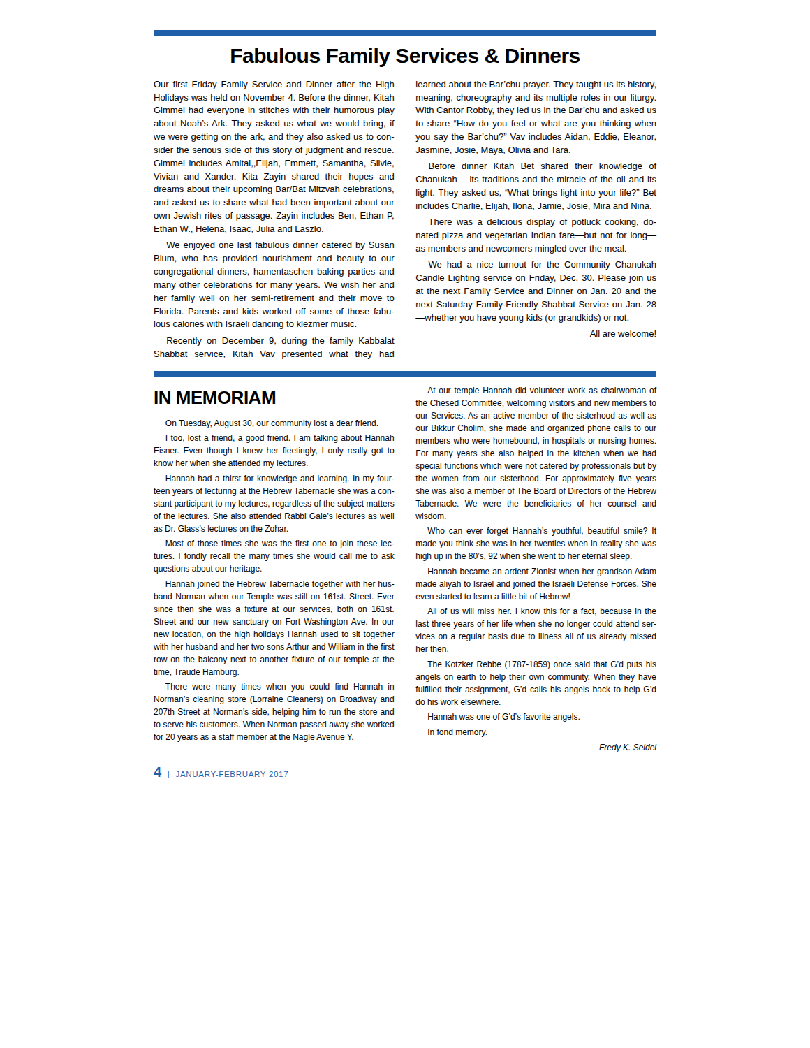Fabulous Family Services & Dinners
Our first Friday Family Service and Dinner after the High Holidays was held on November 4. Before the dinner, Kitah Gimmel had everyone in stitches with their humorous play about Noah’s Ark. They asked us what we would bring, if we were getting on the ark, and they also asked us to consider the serious side of this story of judgment and rescue. Gimmel includes Amitai,,Elijah, Emmett, Samantha, Silvie, Vivian and Xander. Kita Zayin shared their hopes and dreams about their upcoming Bar/Bat Mitzvah celebrations, and asked us to share what had been important about our own Jewish rites of passage. Zayin includes Ben, Ethan P, Ethan W., Helena, Isaac, Julia and Laszlo.
We enjoyed one last fabulous dinner catered by Susan Blum, who has provided nourishment and beauty to our congregational dinners, hamentaschen baking parties and many other celebrations for many years. We wish her and her family well on her semi-retirement and their move to Florida. Parents and kids worked off some of those fabulous calories with Israeli dancing to klezmer music.
Recently on December 9, during the family Kabbalat Shabbat service, Kitah Vav presented what they had learned about the Bar’chu prayer. They taught us its history, meaning, choreography and its multiple roles in our liturgy. With Cantor Robby, they led us in the Bar’chu and asked us to share “How do you feel or what are you thinking when you say the Bar’chu?” Vav includes Aidan, Eddie, Eleanor, Jasmine, Josie, Maya, Olivia and Tara.
Before dinner Kitah Bet shared their knowledge of Chanukah —its traditions and the miracle of the oil and its light. They asked us, “What brings light into your life?” Bet includes Charlie, Elijah, Ilona, Jamie, Josie, Mira and Nina.
There was a delicious display of potluck cooking, donated pizza and vegetarian Indian fare—but not for long—as members and newcomers mingled over the meal.
We had a nice turnout for the Community Chanukah Candle Lighting service on Friday, Dec. 30. Please join us at the next Family Service and Dinner on Jan. 20 and the next Saturday Family-Friendly Shabbat Service on Jan. 28—whether you have young kids (or grandkids) or not.
All are welcome!
IN MEMORIAM
On Tuesday, August 30, our community lost a dear friend.
I too, lost a friend, a good friend. I am talking about Hannah Eisner. Even though I knew her fleetingly, I only really got to know her when she attended my lectures.
Hannah had a thirst for knowledge and learning. In my fourteen years of lecturing at the Hebrew Tabernacle she was a constant participant to my lectures, regardless of the subject matters of the lectures. She also attended Rabbi Gale’s lectures as well as Dr. Glass’s lectures on the Zohar.
Most of those times she was the first one to join these lectures. I fondly recall the many times she would call me to ask questions about our heritage.
Hannah joined the Hebrew Tabernacle together with her husband Norman when our Temple was still on 161st. Street. Ever since then she was a fixture at our services, both on 161st. Street and our new sanctuary on Fort Washington Ave. In our new location, on the high holidays Hannah used to sit together with her husband and her two sons Arthur and William in the first row on the balcony next to another fixture of our temple at the time, Traude Hamburg.
There were many times when you could find Hannah in Norman’s cleaning store (Lorraine Cleaners) on Broadway and 207th Street at Norman’s side, helping him to run the store and to serve his customers. When Norman passed away she worked for 20 years as a staff member at the Nagle Avenue Y.
At our temple Hannah did volunteer work as chairwoman of the Chesed Committee, welcoming visitors and new members to our Services. As an active member of the sisterhood as well as our Bikkur Cholim, she made and organized phone calls to our members who were homebound, in hospitals or nursing homes. For many years she also helped in the kitchen when we had special functions which were not catered by professionals but by the women from our sisterhood. For approximately five years she was also a member of The Board of Directors of the Hebrew Tabernacle. We were the beneficiaries of her counsel and wisdom.
Who can ever forget Hannah’s youthful, beautiful smile? It made you think she was in her twenties when in reality she was high up in the 80’s, 92 when she went to her eternal sleep.
Hannah became an ardent Zionist when her grandson Adam made aliyah to Israel and joined the Israeli Defense Forces. She even started to learn a little bit of Hebrew!
All of us will miss her. I know this for a fact, because in the last three years of her life when she no longer could attend services on a regular basis due to illness all of us already missed her then.
The Kotzker Rebbe (1787-1859) once said that G’d puts his angels on earth to help their own community. When they have fulfilled their assignment, G’d calls his angels back to help G’d do his work elsewhere.
Hannah was one of G’d’s favorite angels.
In fond memory.
Fredy K. Seidel
4 | JANUARY-FEBRUARY 2017